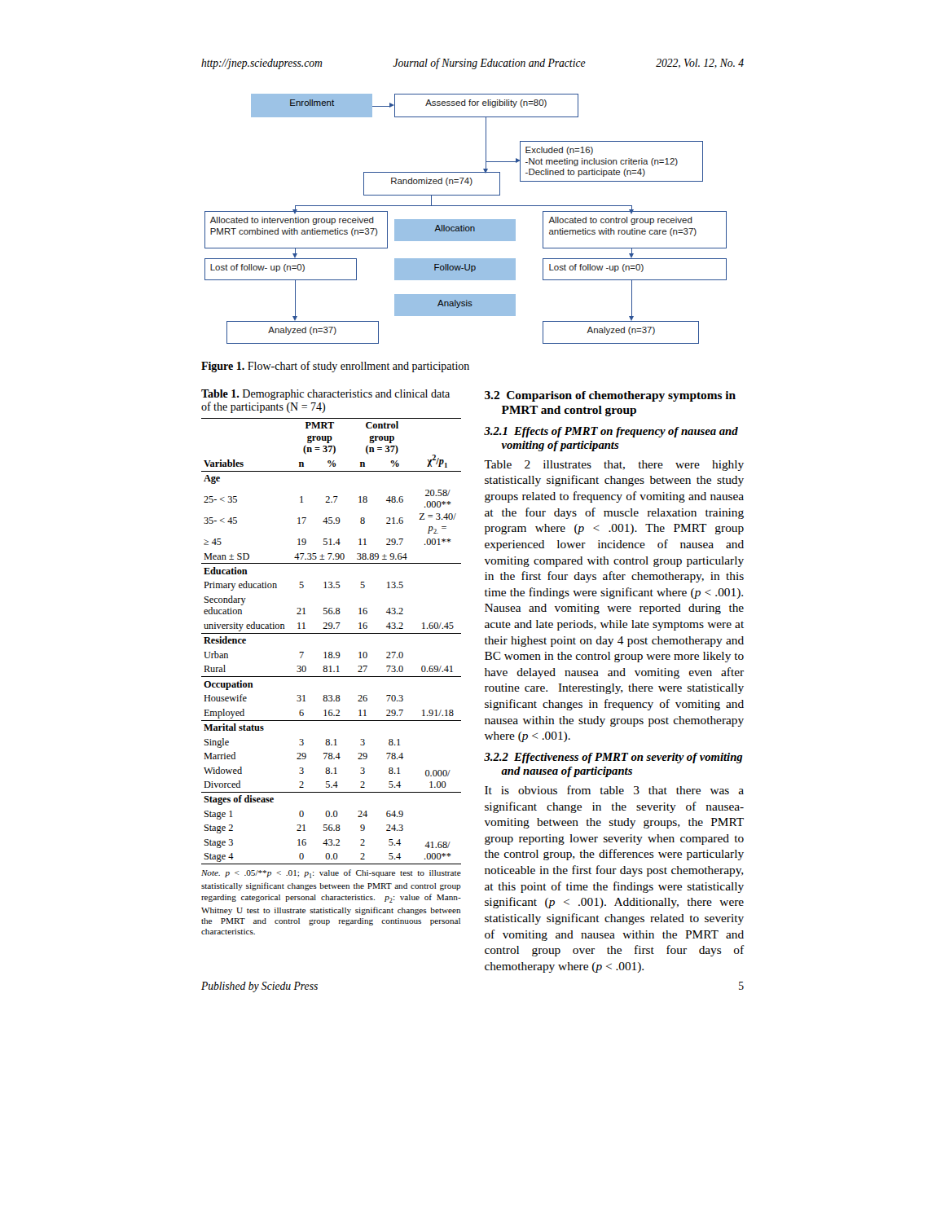http://jnep.sciedupress.com
Journal of Nursing Education and Practice
2022, Vol. 12, No. 4
Enrollment
Assessed for eligibility (n=80)
Excluded (n=16)
-Not meeting inclusion criteria (n=12)
-Declined to participate (n=4)
Randomized (n=74)
Allocation
Allocated to intervention group received PMRT combined with antiemetics (n=37)
Allocated to control group received antiemetics with routine care (n=37)
Follow-Up
Lost of follow- up (n=0)
Lost of follow -up (n=0)
Analysis
Analyzed (n=37)
Analyzed (n=37)
Figure 1. Flow-chart of study enrollment and participation
Table 1. Demographic characteristics and clinical data of the participants (N = 74)
| Variables | PMRT group (n = 37) | Control group (n = 37) | χ 2 / p 1 |
| --- | --- | --- | --- |
| n | % | n | % |
| Age | | | | | |
| 25- < 35 | 1 | 2.7 | 18 | 48.6 | 20.58/ .000** Z = 3.40/ p 2. = .001** |
| 35- < 45 | 17 | 45.9 | 8 | 21.6 |
| ≥ 45 | 19 | 51.4 | 11 | 29.7 |
| Mean ± SD | 47.35 ± 7.90 | 38.89 ± 9.64 | |
| Education | | | | | |
| Primary education | 5 | 13.5 | 5 | 13.5 | 1.60/.45 |
| Secondary education | 21 | 56.8 | 16 | 43.2 |
| university education | 11 | 29.7 | 16 | 43.2 |
| Residence | | | | | |
| Urban | 7 | 18.9 | 10 | 27.0 | 0.69/.41 |
| Rural | 30 | 81.1 | 27 | 73.0 |
| Occupation | | | | | |
| Housewife | 31 | 83.8 | 26 | 70.3 | 1.91/.18 |
| Employed | 6 | 16.2 | 11 | 29.7 |
| Marital status | | | | | |
| Single | 3 | 8.1 | 3 | 8.1 | 0.000/ 1.00 |
| Married | 29 | 78.4 | 29 | 78.4 |
| Widowed | 3 | 8.1 | 3 | 8.1 |
| Divorced | 2 | 5.4 | 2 | 5.4 |
| Stages of disease | | | | | |
| Stage 1 | 0 | 0.0 | 24 | 64.9 | 41.68/ .000** |
| Stage 2 | 21 | 56.8 | 9 | 24.3 |
| Stage 3 | 16 | 43.2 | 2 | 5.4 |
| Stage 4 | 0 | 0.0 | 2 | 5.4 |
Note. p < .05/**p < .01; p1: value of Chi-square test to illustrate statistically significant changes between the PMRT and control group regarding categorical personal characteristics. p2: value of Mann-Whitney U test to illustrate statistically significant changes between the PMRT and control group regarding continuous personal characteristics.
3.2 Comparison of chemotherapy symptoms in PMRT and control group
3.2.1 Effects of PMRT on frequency of nausea and vomiting of participants
Table 2 illustrates that, there were highly statistically significant changes between the study groups related to frequency of vomiting and nausea at the four days of muscle relaxation training program where (p < .001). The PMRT group experienced lower incidence of nausea and vomiting compared with control group particularly in the first four days after chemotherapy, in this time the findings were significant where (p < .001). Nausea and vomiting were reported during the acute and late periods, while late symptoms were at their highest point on day 4 post chemotherapy and BC women in the control group were more likely to have delayed nausea and vomiting even after routine care. Interestingly, there were statistically significant changes in frequency of vomiting and nausea within the study groups post chemotherapy where (p < .001).
3.2.2 Effectiveness of PMRT on severity of vomiting and nausea of participants
It is obvious from table 3 that there was a significant change in the severity of nausea- vomiting between the study groups, the PMRT group reporting lower severity when compared to the control group, the differences were particularly noticeable in the first four days post chemotherapy, at this point of time the findings were statistically significant (p < .001). Additionally, there were statistically significant changes related to severity of vomiting and nausea within the PMRT and control group over the first four days of chemotherapy where (p < .001).
Published by Sciedu Press
5